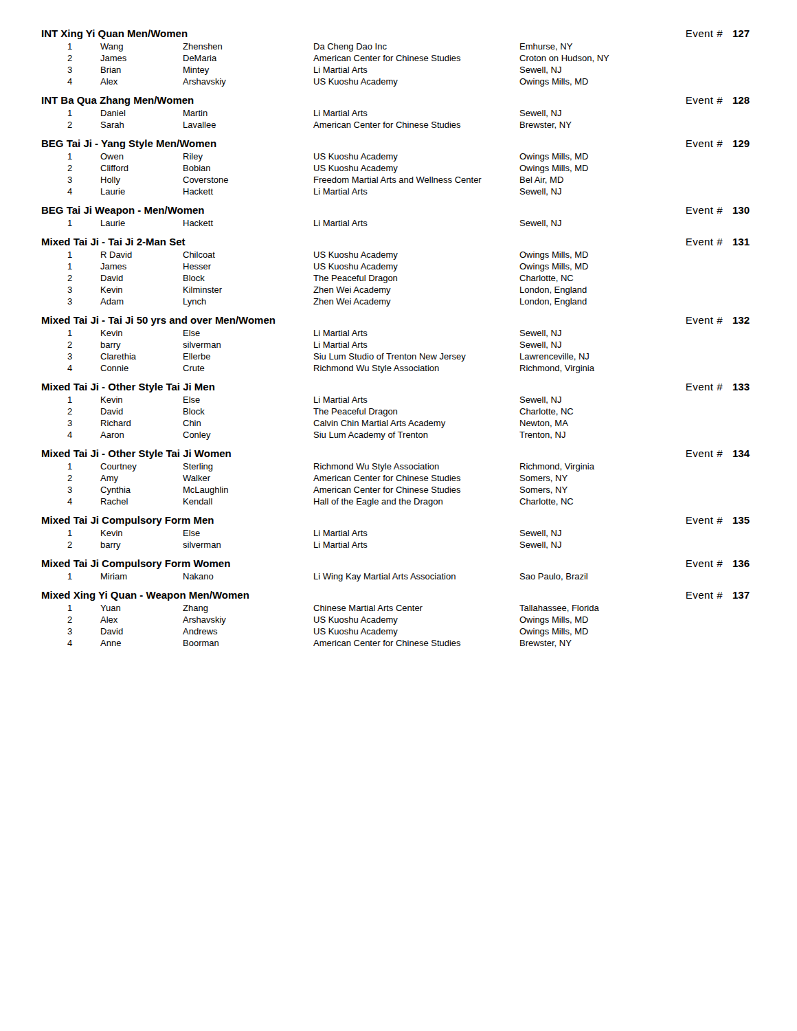INT Xing Yi Quan Men/Women Event #127
| 1 | Wang | Zhenshen | Da Cheng Dao Inc | Emhurse, NY |
| 2 | James | DeMaria | American Center for Chinese Studies | Croton on Hudson, NY |
| 3 | Brian | Mintey | Li Martial Arts | Sewell, NJ |
| 4 | Alex | Arshavskiy | US Kuoshu Academy | Owings Mills, MD |
INT Ba Qua Zhang Men/Women Event #128
| 1 | Daniel | Martin | Li Martial Arts | Sewell, NJ |
| 2 | Sarah | Lavallee | American Center for Chinese Studies | Brewster, NY |
BEG Tai Ji - Yang Style Men/Women Event #129
| 1 | Owen | Riley | US Kuoshu Academy | Owings Mills, MD |
| 2 | Clifford | Bobian | US Kuoshu Academy | Owings Mills, MD |
| 3 | Holly | Coverstone | Freedom Martial Arts and Wellness Center | Bel Air, MD |
| 4 | Laurie | Hackett | Li Martial Arts | Sewell, NJ |
BEG Tai Ji Weapon - Men/Women Event #130
| 1 | Laurie | Hackett | Li Martial Arts | Sewell, NJ |
Mixed Tai Ji - Tai Ji 2-Man Set Event #131
| 1 | R David | Chilcoat | US Kuoshu Academy | Owings Mills, MD |
| 1 | James | Hesser | US Kuoshu Academy | Owings Mills, MD |
| 2 | David | Block | The Peaceful Dragon | Charlotte, NC |
| 3 | Kevin | Kilminster | Zhen Wei Academy | London, England |
| 3 | Adam | Lynch | Zhen Wei Academy | London, England |
Mixed Tai Ji - Tai Ji 50 yrs and over Men/Women Event #132
| 1 | Kevin | Else | Li Martial Arts | Sewell, NJ |
| 2 | barry | silverman | Li Martial Arts | Sewell, NJ |
| 3 | Clarethia | Ellerbe | Siu Lum Studio of Trenton New Jersey | Lawrenceville, NJ |
| 4 | Connie | Crute | Richmond Wu Style Association | Richmond, Virginia |
Mixed Tai Ji - Other Style Tai Ji Men Event #133
| 1 | Kevin | Else | Li Martial Arts | Sewell, NJ |
| 2 | David | Block | The Peaceful Dragon | Charlotte, NC |
| 3 | Richard | Chin | Calvin Chin Martial Arts Academy | Newton, MA |
| 4 | Aaron | Conley | Siu Lum Academy of Trenton | Trenton, NJ |
Mixed Tai Ji - Other Style Tai Ji Women Event #134
| 1 | Courtney | Sterling | Richmond Wu Style Association | Richmond, Virginia |
| 2 | Amy | Walker | American Center for Chinese Studies | Somers, NY |
| 3 | Cynthia | McLaughlin | American Center for Chinese Studies | Somers, NY |
| 4 | Rachel | Kendall | Hall of the Eagle and the Dragon | Charlotte, NC |
Mixed Tai Ji Compulsory Form Men Event #135
| 1 | Kevin | Else | Li Martial Arts | Sewell, NJ |
| 2 | barry | silverman | Li Martial Arts | Sewell, NJ |
Mixed Tai Ji Compulsory Form Women Event #136
| 1 | Miriam | Nakano | Li Wing Kay Martial Arts Association | Sao Paulo, Brazil |
Mixed Xing Yi Quan - Weapon Men/Women Event #137
| 1 | Yuan | Zhang | Chinese Martial Arts Center | Tallahassee, Florida |
| 2 | Alex | Arshavskiy | US Kuoshu Academy | Owings Mills, MD |
| 3 | David | Andrews | US Kuoshu Academy | Owings Mills, MD |
| 4 | Anne | Boorman | American Center for Chinese Studies | Brewster, NY |